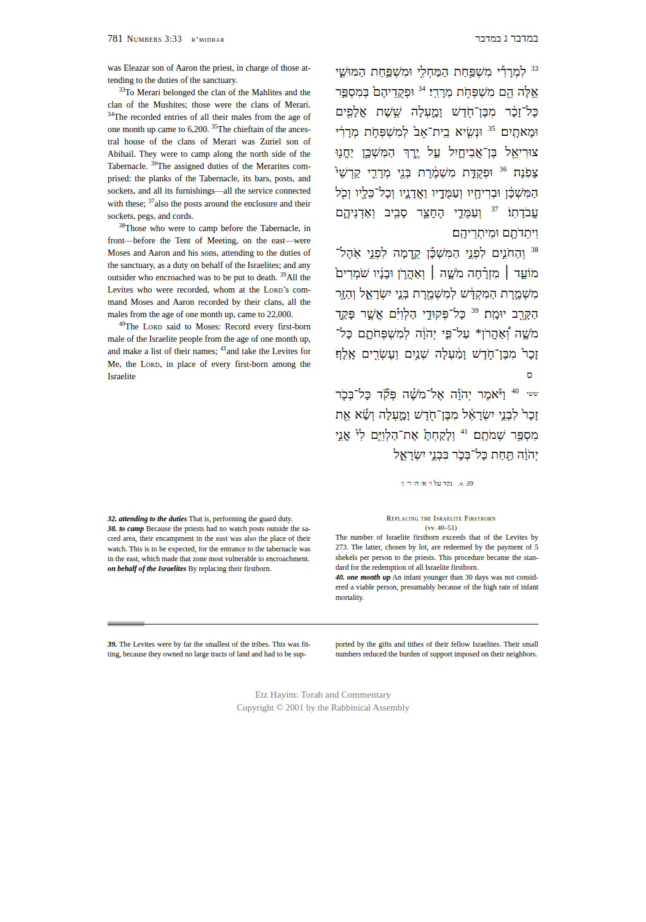781 Numbers 3:33 b’midbar
במדבר ג במדבר
was Eleazar son of Aaron the priest, in charge of those attending to the duties of the sanctuary.
33 To Merari belonged the clan of the Mahlites and the clan of the Mushites; those were the clans of Merari. 34 The recorded entries of all their males from the age of one month up came to 6,200. 35 The chieftain of the ancestral house of the clans of Merari was Zuriel son of Abihail. They were to camp along the north side of the Tabernacle. 36 The assigned duties of the Merarites comprised: the planks of the Tabernacle, its bars, posts, and sockets, and all its furnishings—all the service connected with these; 37also the posts around the enclosure and their sockets, pegs, and cords.
38 Those who were to camp before the Tabernacle, in front—before the Tent of Meeting, on the east—were Moses and Aaron and his sons, attending to the duties of the sanctuary, as a duty on behalf of the Israelites; and any outsider who encroached was to be put to death. 39 All the Levites who were recorded, whom at the Lord’s command Moses and Aaron recorded by their clans, all the males from the age of one month up, came to 22,000.
40 The Lord said to Moses: Record every first-born male of the Israelite people from the age of one month up, and make a list of their names; 41and take the Levites for Me, the Lord, in place of every first-born among the Israelite
33 לִמְרָרִ֕י מִשְׁפַּ֥חַת הַמַּחְלִ֖י וּמִשְׁפַּ֣חַת הַמּוּשִׁ֑י אֵ֥לֶּה הֵ֖ם מִשְׁפְּחֹ֥ת מְרָרִֽי׃ 34 וּפְקֻדֵיהֶם֙ בְּמִסְפַּ֣ר כָּל־זָכָ֔ר מִבֶּן־חֹ֖דֶשׁ וָמָ֑עְלָה שֵׁ֥שֶׁת אֲלָפִ֖ים וּמָאתָֽיִם׃ 35 וּנְשִׂ֤יא בֵֽית־אָב֙ לְמִשְׁפְּחֹ֣ת מְרָרִ֔י צוּרִיאֵ֖ל בֶּן־אֲבִיחָ֑יִל עַ֣ל יֶ֧רֶךְ הַמִּשְׁכָּ֛ן יַחֲנ֖וּ צָפֹֽנָה׃ 36 וּפְקֻדַּ֣ת מִשְׁמֶ֔רֶת בְּנֵ֖י מְרָרִ֑י קַרְשֵׁי֙ הַמִּשְׁכָּ֔ן וּבְרִיחָ֖יו וְעַמֻּדָ֣יו וַאֲדָנָ֑יו וְכָל־כֵּלָ֖יו וְכֹ֖ל עֲבֹדָתֽוֹ׃ 37 וְעַמֻּדֵ֧י הֶחָצֵ֛ר סָבִ֖יב וְאַדְנֵיהֶ֑ם וִיתֵדֹתָ֖ם וּמֵיתְרֵיהֶֽם׃
38 וְהַחֹנִ֣ים לִפְנֵ֣י הַמִּשְׁכָּ֡ן קֵ֣דְמָה לִפְנֵ֣י אֹֽהֶל־מוֹעֵ֣ד ׀ מִזְרָ֗חָה מֹשֶׁ֣ה ׀ וְאַהֲרֹ֣ן וּבָנָ֔יו שֹׁמְרִים֙ מִשְׁמֶ֣רֶת הַמִּקְדָּ֔ש לְמִשְׁמֶ֖רֶת בְּנֵ֣י יִשְׂרָאֵ֑ל וְהַזָּ֥ר הַקָּרֵ֖ב יוּמָֽת׃ 39 כָּל־פְּקוּדֵ֣י הַלְוִיִּ֡ם אֲשֶׁ֣ר פָּקַ֣ד מֹשֶׁ֣ה וְ֠אַהֲרֹן* עַל־פִּ֣י יְהֹוָ֔ה לְמִשְׁפְּחֹתָ֑ם כָּל־זָכָר֙ מִבֶּן־חֹ֣דֶשׁ וָמַ֔עְלָה שְׁנַ֥יִם וְעֶשְׂרִ֖ים אָֽלֶף׃ ס
ששי 40 וַיֹּ֨אמֶר יְהֹוָ֜ה אֶל־מֹשֶׁ֗ה פְּקֹ֞ד כָּל־בְּכֹ֤ר זָכָר֙ לִבְנֵ֣י יִשְׂרָאֵ֔ל מִבֶּן־חֹ֖דֶשׁ וָמָ֑עְלָה וְשָׂ֕א אֵ֖ת מִסְפַּ֥ר שְׁמֹתָֽם׃ 41 וְלָקַחְתָּ֙ אֶת־הַלְוִיִּ֤ם לִי֙ אֲנִ֣י יְהֹוָ֔ה תַּ֖חַת כָּל־בְּכֹ֣ר בִּבְנֵ֣י יִשְׂרָאֵ֑ל
v. 39. נקד על ו׳ א׳ ה׳ ר׳ ן׳
32. attending to the duties That is, performing the guard duty.
38. to camp Because the priests had no watch posts outside the sacred area, their encampment in the east was also the place of their watch. This is to be expected, for the entrance to the tabernacle was in the east, which made that zone most vulnerable to encroachment.
on behalf of the Israelites By replacing their firstborn.
Replacing the Israelite Firstborn
(vv. 40–51)
The number of Israelite firstborn exceeds that of the Levites by 273. The latter, chosen by lot, are redeemed by the payment of 5 shekels per person to the priests. This procedure became the standard for the redemption of all Israelite firstborn.
40. one month up An infant younger than 30 days was not considered a viable person, presumably because of the high rate of infant mortality.
39. The Levites were by far the smallest of the tribes. This was fitting, because they owned no large tracts of land and had to be sup-
ported by the gifts and tithes of their fellow Israelites. Their small numbers reduced the burden of support imposed on their neighbors.
Etz Hayim: Torah and Commentary
Copyright © 2001 by the Rabbinical Assembly